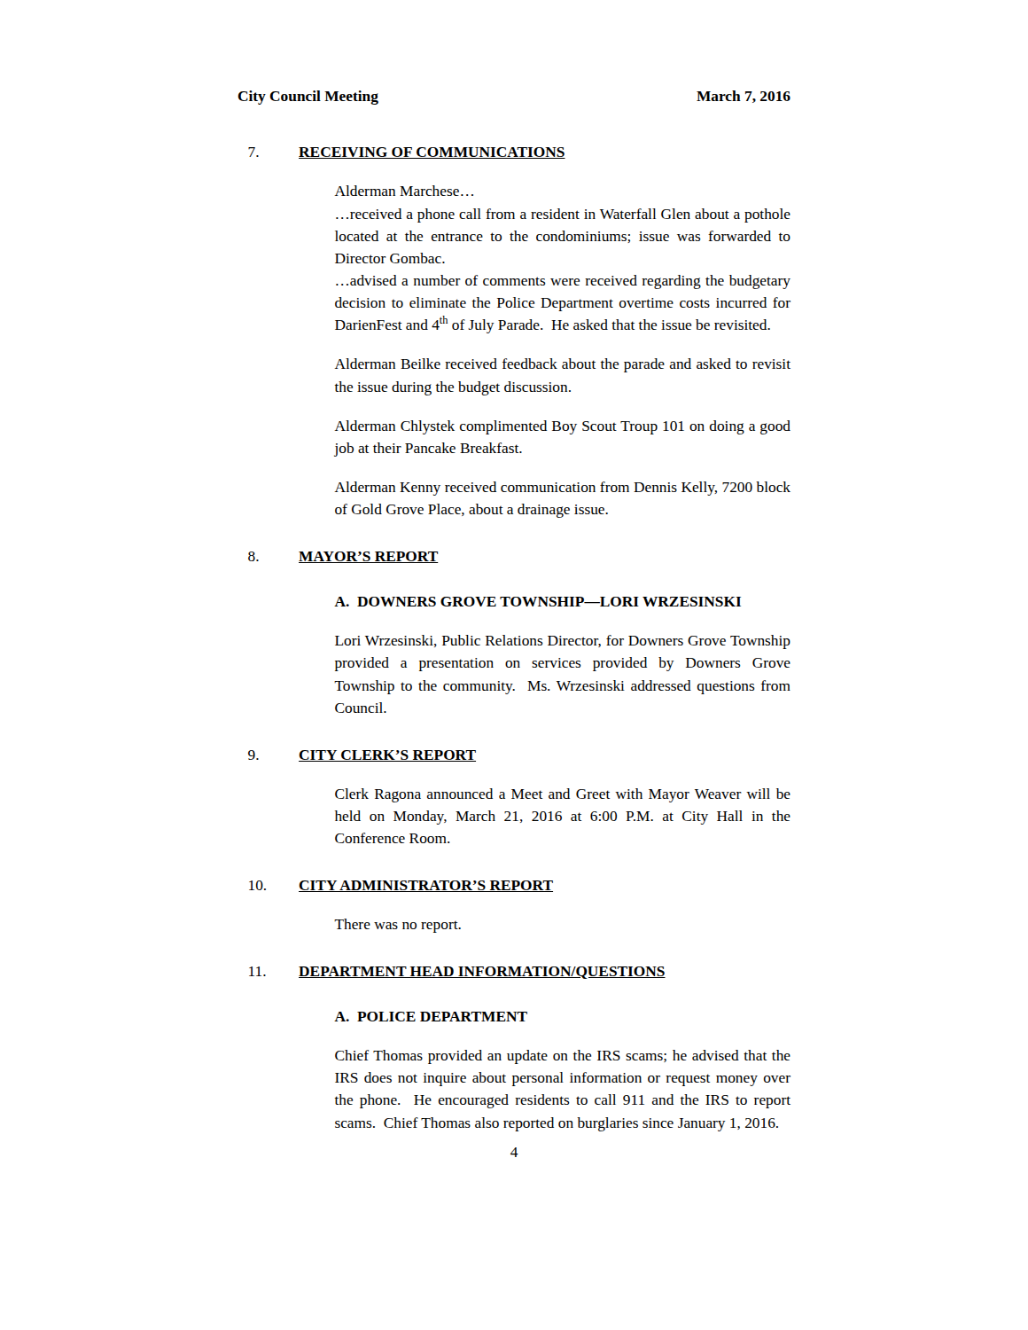City Council Meeting March 7, 2016
7.
RECEIVING OF COMMUNICATIONS
Alderman Marchese…
…received a phone call from a resident in Waterfall Glen about a pothole located at the entrance to the condominiums; issue was forwarded to Director Gombac.
…advised a number of comments were received regarding the budgetary decision to eliminate the Police Department overtime costs incurred for DarienFest and 4th of July Parade. He asked that the issue be revisited.
Alderman Beilke received feedback about the parade and asked to revisit the issue during the budget discussion.
Alderman Chlystek complimented Boy Scout Troup 101 on doing a good job at their Pancake Breakfast.
Alderman Kenny received communication from Dennis Kelly, 7200 block of Gold Grove Place, about a drainage issue.
8.
MAYOR’S REPORT
A. DOWNERS GROVE TOWNSHIP—LORI WRZESINSKI
Lori Wrzesinski, Public Relations Director, for Downers Grove Township provided a presentation on services provided by Downers Grove Township to the community. Ms. Wrzesinski addressed questions from Council.
9.
CITY CLERK’S REPORT
Clerk Ragona announced a Meet and Greet with Mayor Weaver will be held on Monday, March 21, 2016 at 6:00 P.M. at City Hall in the Conference Room.
10.
CITY ADMINISTRATOR’S REPORT
There was no report.
11.
DEPARTMENT HEAD INFORMATION/QUESTIONS
A. POLICE DEPARTMENT
Chief Thomas provided an update on the IRS scams; he advised that the IRS does not inquire about personal information or request money over the phone. He encouraged residents to call 911 and the IRS to report scams. Chief Thomas also reported on burglaries since January 1, 2016.
4